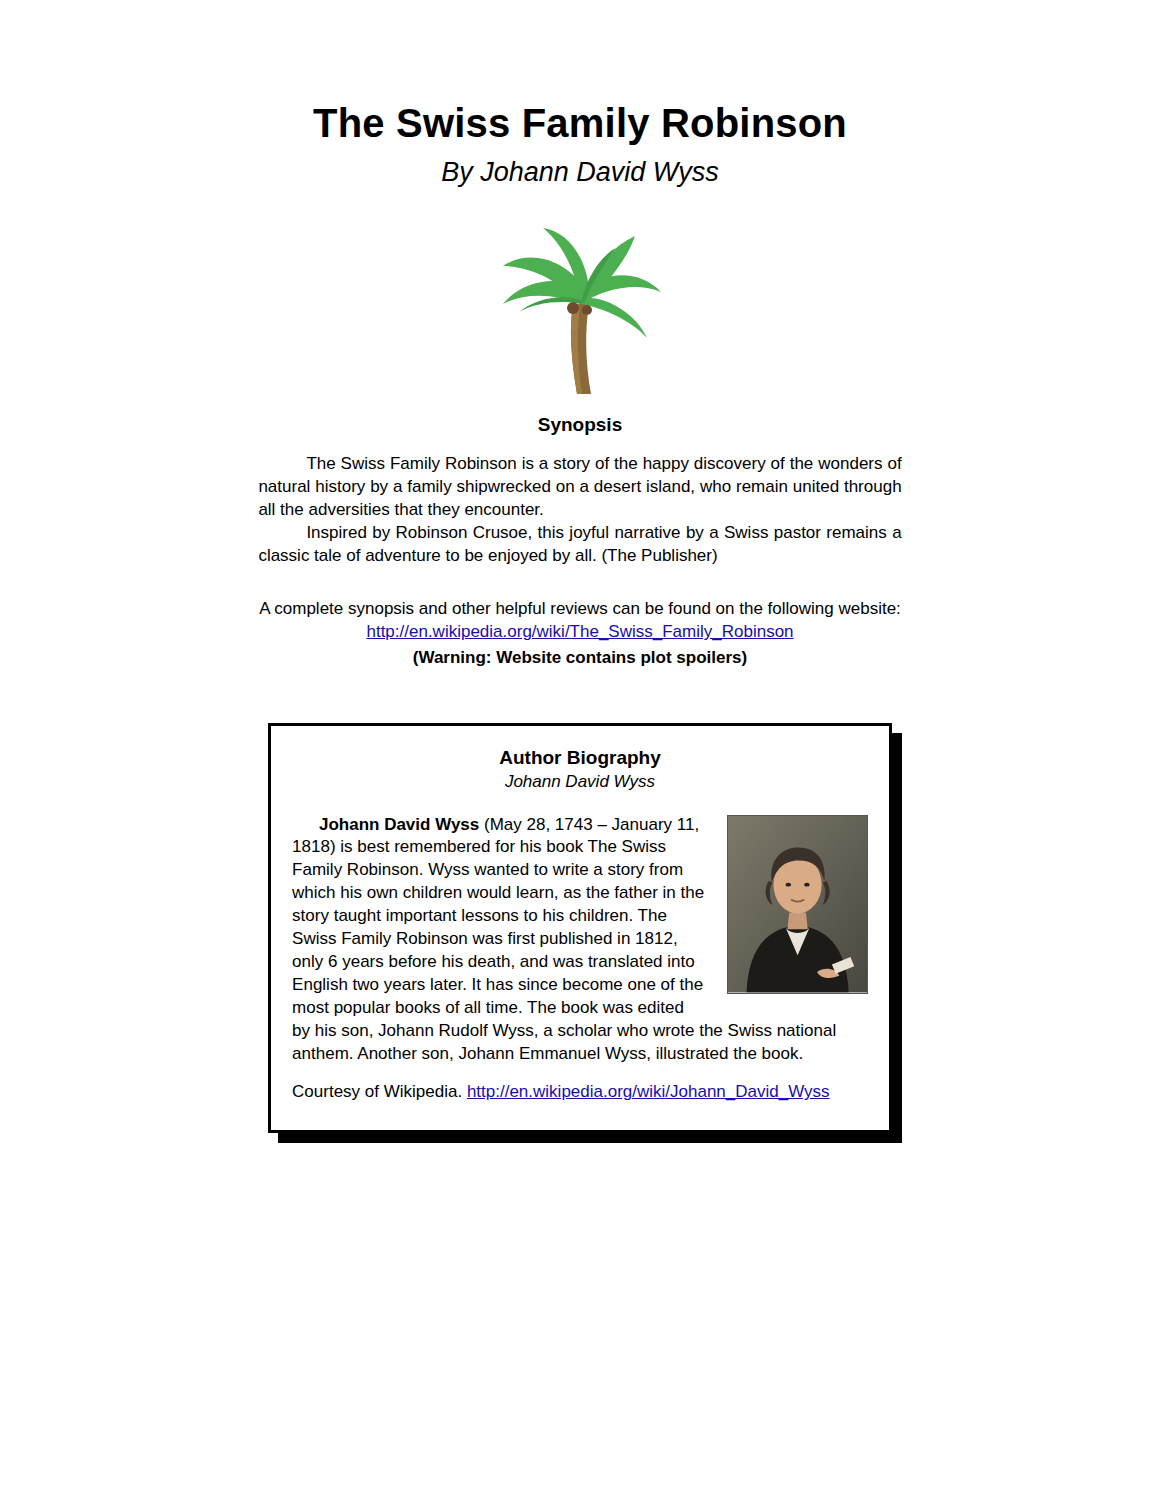The Swiss Family Robinson
By Johann David Wyss
Synopsis
The Swiss Family Robinson is a story of the happy discovery of the wonders of natural history by a family shipwrecked on a desert island, who remain united through all the adversities that they encounter.
Inspired by Robinson Crusoe, this joyful narrative by a Swiss pastor remains a classic tale of adventure to be enjoyed by all. (The Publisher)
A complete synopsis and other helpful reviews can be found on the following website:
http://en.wikipedia.org/wiki/The_Swiss_Family_Robinson
(Warning: Website contains plot spoilers)
Author Biography
Johann David Wyss
Johann David Wyss (May 28, 1743 – January 11, 1818) is best remembered for his book The Swiss Family Robinson. Wyss wanted to write a story from which his own children would learn, as the father in the story taught important lessons to his children. The Swiss Family Robinson was first published in 1812, only 6 years before his death, and was translated into English two years later. It has since become one of the most popular books of all time. The book was edited by his son, Johann Rudolf Wyss, a scholar who wrote the Swiss national anthem. Another son, Johann Emmanuel Wyss, illustrated the book.
Courtesy of Wikipedia. http://en.wikipedia.org/wiki/Johann_David_Wyss
5